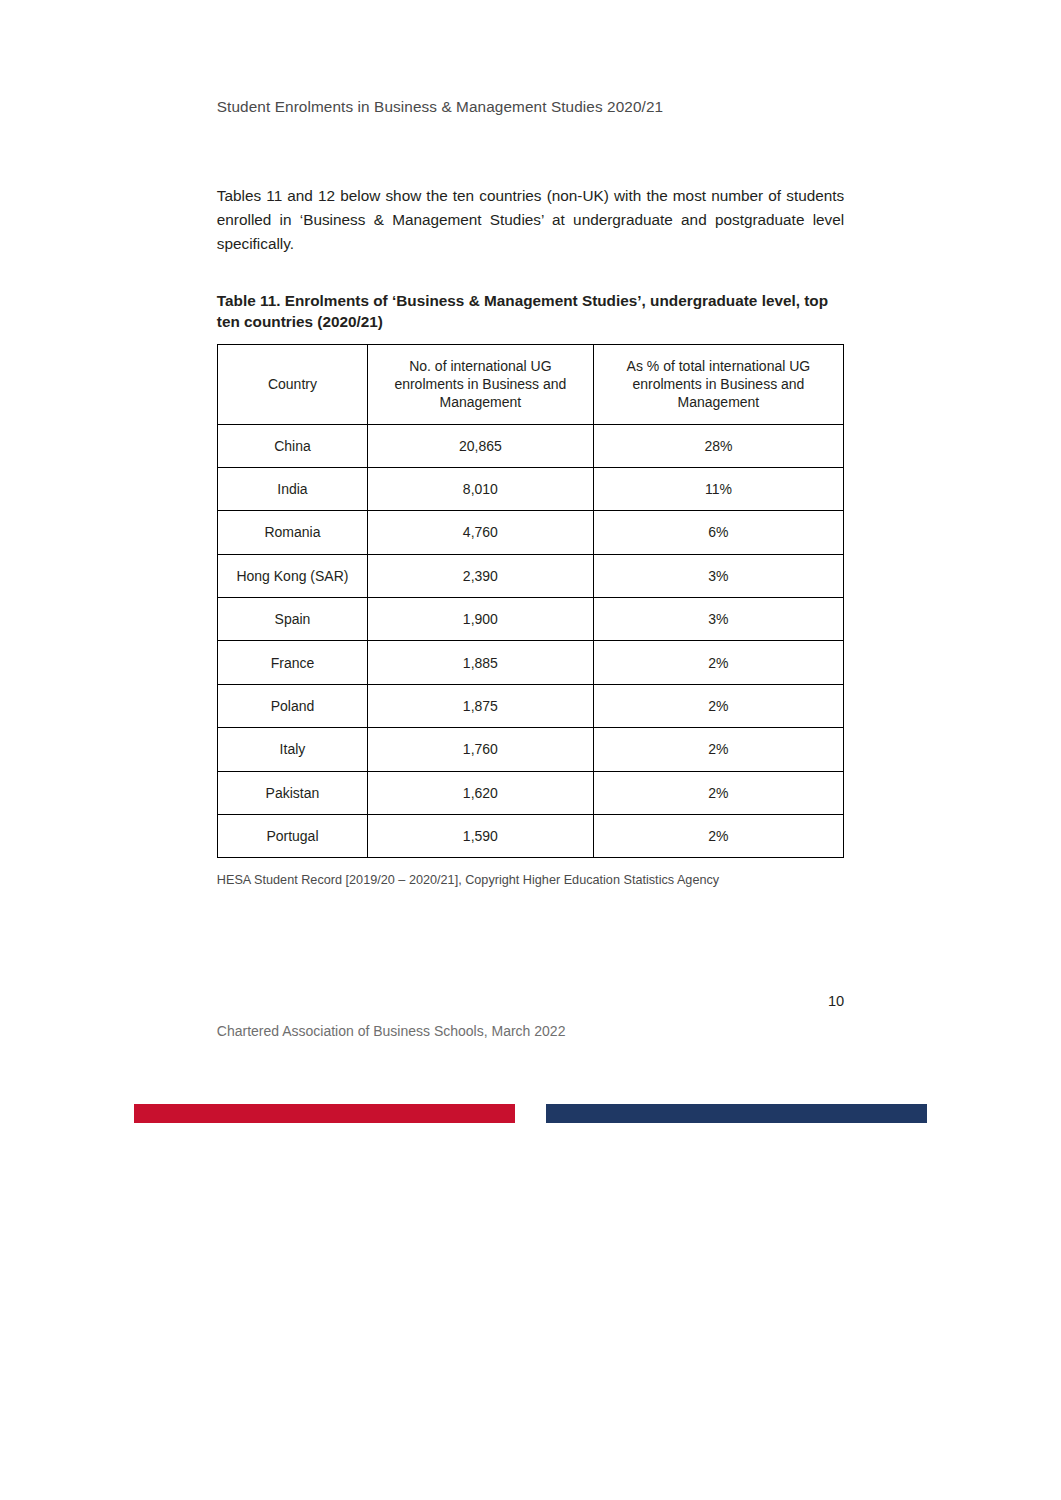Student Enrolments in Business & Management Studies 2020/21
Tables 11 and 12 below show the ten countries (non-UK) with the most number of students enrolled in ‘Business & Management Studies’ at undergraduate and postgraduate level specifically.
Table 11. Enrolments of ‘Business & Management Studies’, undergraduate level, top ten countries (2020/21)
| Country | No. of international UG enrolments in Business and Management | As % of total international UG enrolments in Business and Management |
| --- | --- | --- |
| China | 20,865 | 28% |
| India | 8,010 | 11% |
| Romania | 4,760 | 6% |
| Hong Kong (SAR) | 2,390 | 3% |
| Spain | 1,900 | 3% |
| France | 1,885 | 2% |
| Poland | 1,875 | 2% |
| Italy | 1,760 | 2% |
| Pakistan | 1,620 | 2% |
| Portugal | 1,590 | 2% |
HESA Student Record [2019/20 – 2020/21], Copyright Higher Education Statistics Agency
10
Chartered Association of Business Schools, March 2022